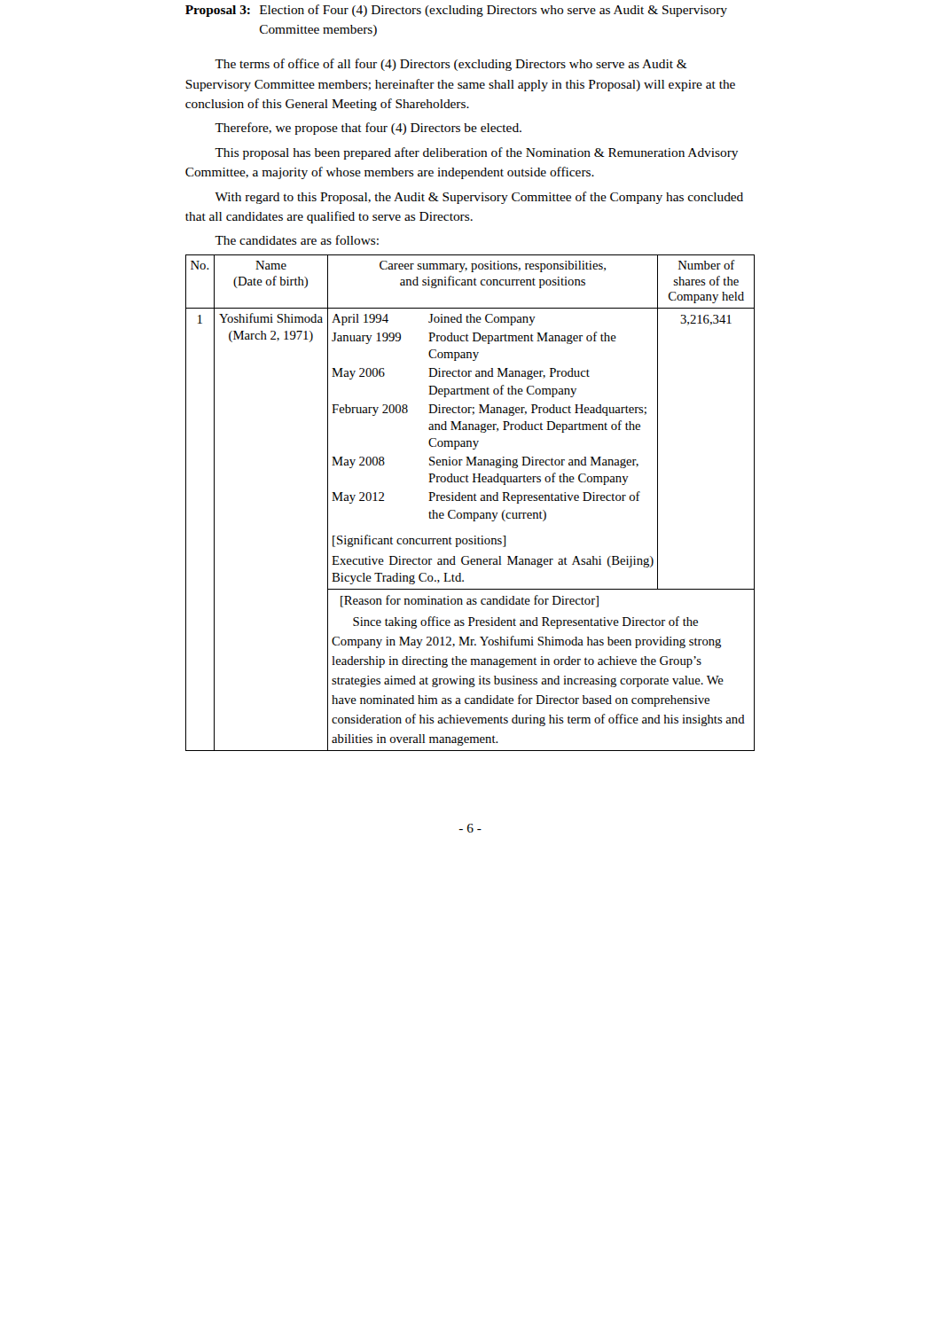Proposal 3:
Election of Four (4) Directors (excluding Directors who serve as Audit & Supervisory Committee members)
The terms of office of all four (4) Directors (excluding Directors who serve as Audit & Supervisory Committee members; hereinafter the same shall apply in this Proposal) will expire at the conclusion of this General Meeting of Shareholders.
Therefore, we propose that four (4) Directors be elected.
This proposal has been prepared after deliberation of the Nomination & Remuneration Advisory Committee, a majority of whose members are independent outside officers.
With regard to this Proposal, the Audit & Supervisory Committee of the Company has concluded that all candidates are qualified to serve as Directors.
The candidates are as follows:
| No. | Name (Date of birth) | Career summary, positions, responsibilities, and significant concurrent positions | Number of shares of the Company held |
| --- | --- | --- | --- |
| 1 | Yoshifumi Shimoda (March 2, 1971) | / April 1994 / Joined the Company / / January 1999 / Product Department Manager of the Company / / May 2006 / Director and Manager, Product Department of the Company / / February 2008 / Director; Manager, Product Headquarters; and Manager, Product Department of the Company / / May 2008 / Senior Managing Director and Manager, Product Headquarters of the Company / / May 2012 / President and Representative Director of the Company (current) / [Significant concurrent positions] Executive Director and General Manager at Asahi (Beijing) Bicycle Trading Co., Ltd. | 3,216,341 |
| [Reason for nomination as candidate for Director] Since taking office as President and Representative Director of the Company in May 2012, Mr. Yoshifumi Shimoda has been providing strong leadership in directing the management in order to achieve the Group’s strategies aimed at growing its business and increasing corporate value. We have nominated him as a candidate for Director based on comprehensive consideration of his achievements during his term of office and his insights and abilities in overall management. |
- 6 -